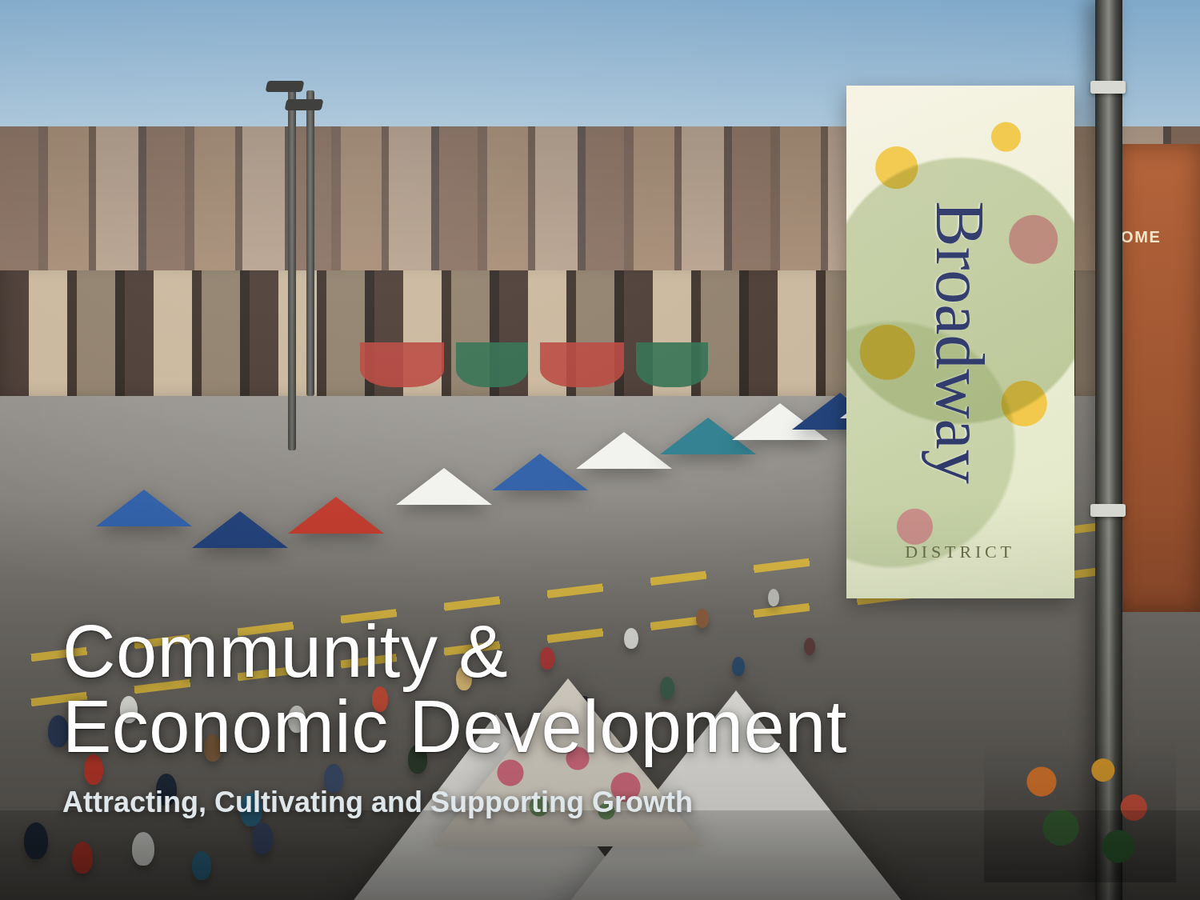Broadway
District
Community &
Economic Development
Attracting, Cultivating and Supporting Growth